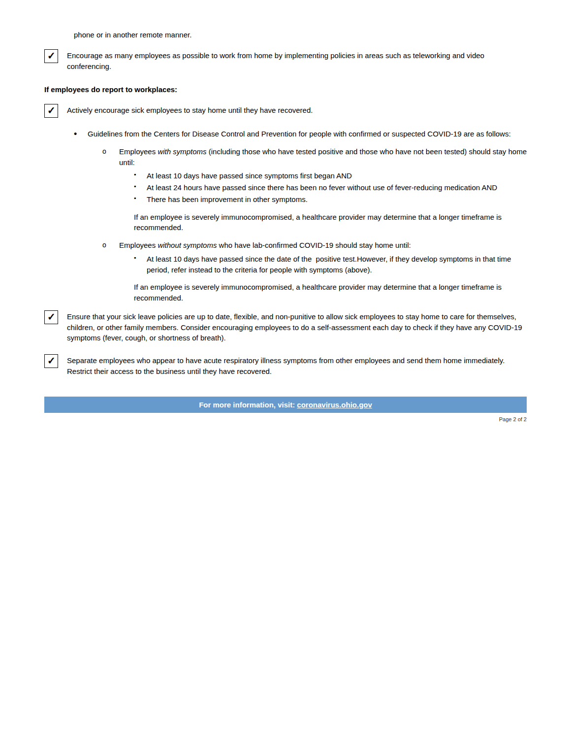phone or in another remote manner.
✓
Encourage as many employees as possible to work from home by implementing policies in areas such as teleworking and video conferencing.
If employees do report to workplaces:
✓
Actively encourage sick employees to stay home until they have recovered.
Guidelines from the Centers for Disease Control and Prevention for people with confirmed or suspected COVID-19 are as follows:
Employees with symptoms (including those who have tested positive and those who have not been tested) should stay home until:
At least 10 days have passed since symptoms first began AND
At least 24 hours have passed since there has been no fever without use of fever-reducing medication AND
There has been improvement in other symptoms.
If an employee is severely immunocompromised, a healthcare provider may determine that a longer timeframe is recommended.
Employees without symptoms who have lab-confirmed COVID-19 should stay home until:
At least 10 days have passed since the date of the positive test.However, if they develop symptoms in that time period, refer instead to the criteria for people with symptoms (above).
If an employee is severely immunocompromised, a healthcare provider may determine that a longer timeframe is recommended.
✓
Ensure that your sick leave policies are up to date, flexible, and non-punitive to allow sick employees to stay home to care for themselves, children, or other family members. Consider encouraging employees to do a self-assessment each day to check if they have any COVID-19 symptoms (fever, cough, or shortness of breath).
✓
Separate employees who appear to have acute respiratory illness symptoms from other employees and send them home immediately. Restrict their access to the business until they have recovered.
For more information, visit: coronavirus.ohio.gov
Page 2 of 2